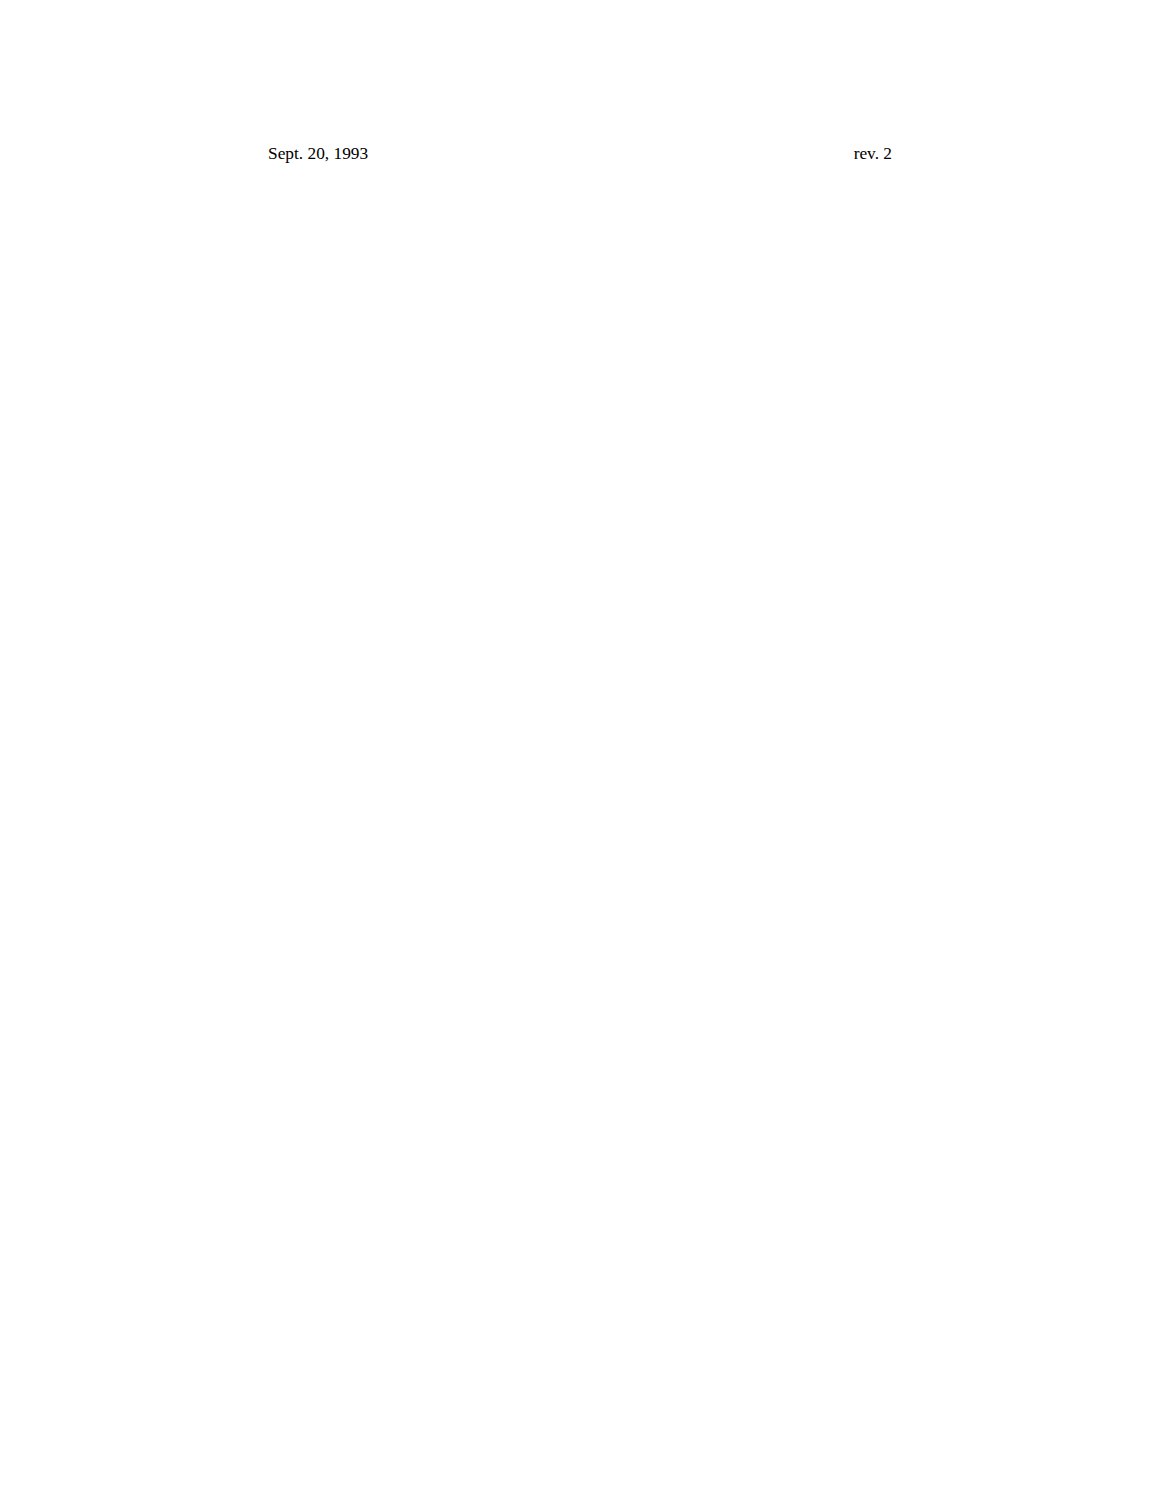Sept. 20, 1993 rev. 2